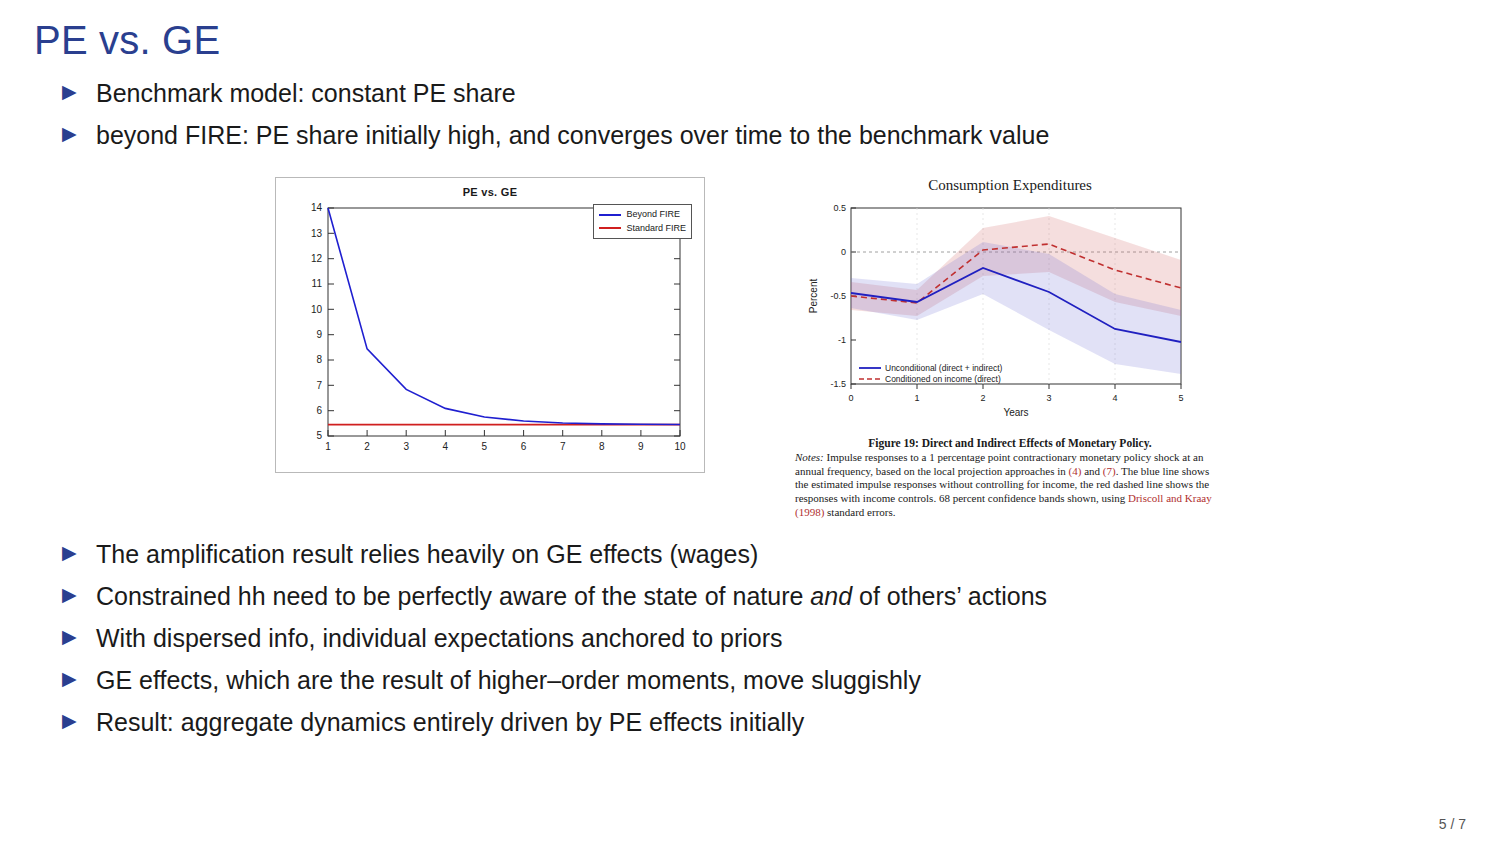PE vs. GE
Benchmark model: constant PE share
beyond FIRE: PE share initially high, and converges over time to the benchmark value
PE vs. GE
Beyond FIRE
Standard FIRE
14 13 12 11 10 9 8 7 6 5 1 2 3 4 5 6 7 8 9 10
Consumption Expenditures
0.5 0 -0.5 -1 -1.5 Percent 0 1 2 3 4 5 Years Unconditional (direct + indirect) Conditioned on income (direct)
Figure 19: Direct and Indirect Effects of Monetary Policy.
Notes: Impulse responses to a 1 percentage point contractionary monetary policy shock at an annual frequency, based on the local projection approaches in (4) and (7). The blue line shows the estimated impulse responses without controlling for income, the red dashed line shows the responses with income controls. 68 percent confidence bands shown, using Driscoll and Kraay (1998) standard errors.
The amplification result relies heavily on GE effects (wages)
Constrained hh need to be perfectly aware of the state of nature and of others’ actions
With dispersed info, individual expectations anchored to priors
GE effects, which are the result of higher–order moments, move sluggishly
Result: aggregate dynamics entirely driven by PE effects initially
5 / 7